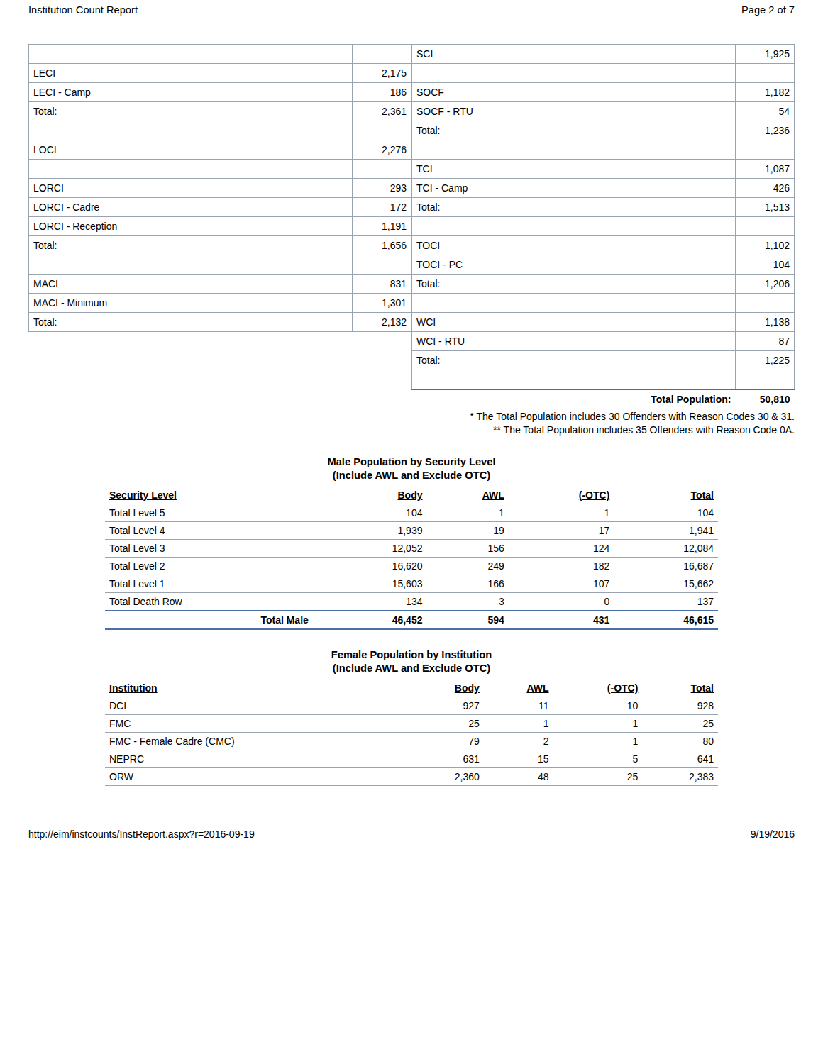Institution Count Report
Page 2 of 7
| LECI | 2,175 |
| LECI - Camp | 186 |
| Total: | 2,361 |
| LOCI | 2,276 |
| LORCI | 293 |
| LORCI - Cadre | 172 |
| LORCI - Reception | 1,191 |
| Total: | 1,656 |
| MACI | 831 |
| MACI - Minimum | 1,301 |
| Total: | 2,132 |
| SCI | 1,925 |
| SOCF | 1,182 |
| SOCF - RTU | 54 |
| Total: | 1,236 |
| TCI | 1,087 |
| TCI - Camp | 426 |
| Total: | 1,513 |
| TOCI | 1,102 |
| TOCI - PC | 104 |
| Total: | 1,206 |
| WCI | 1,138 |
| WCI - RTU | 87 |
| Total: | 1,225 |
| Total Population: | 50,810 |
* The Total Population includes 30 Offenders with Reason Codes 30 & 31.
** The Total Population includes 35 Offenders with Reason Code 0A.
Male Population by Security Level
(Include AWL and Exclude OTC)
| Security Level | Body | AWL | (-OTC) | Total |
| --- | --- | --- | --- | --- |
| Total Level 5 | 104 | 1 | 1 | 104 |
| Total Level 4 | 1,939 | 19 | 17 | 1,941 |
| Total Level 3 | 12,052 | 156 | 124 | 12,084 |
| Total Level 2 | 16,620 | 249 | 182 | 16,687 |
| Total Level 1 | 15,603 | 166 | 107 | 15,662 |
| Total Death Row | 134 | 3 | 0 | 137 |
| Total Male | 46,452 | 594 | 431 | 46,615 |
Female Population by Institution
(Include AWL and Exclude OTC)
| Institution | Body | AWL | (-OTC) | Total |
| --- | --- | --- | --- | --- |
| DCI | 927 | 11 | 10 | 928 |
| FMC | 25 | 1 | 1 | 25 |
| FMC - Female Cadre (CMC) | 79 | 2 | 1 | 80 |
| NEPRC | 631 | 15 | 5 | 641 |
| ORW | 2,360 | 48 | 25 | 2,383 |
http://eim/instcounts/InstReport.aspx?r=2016-09-19
9/19/2016